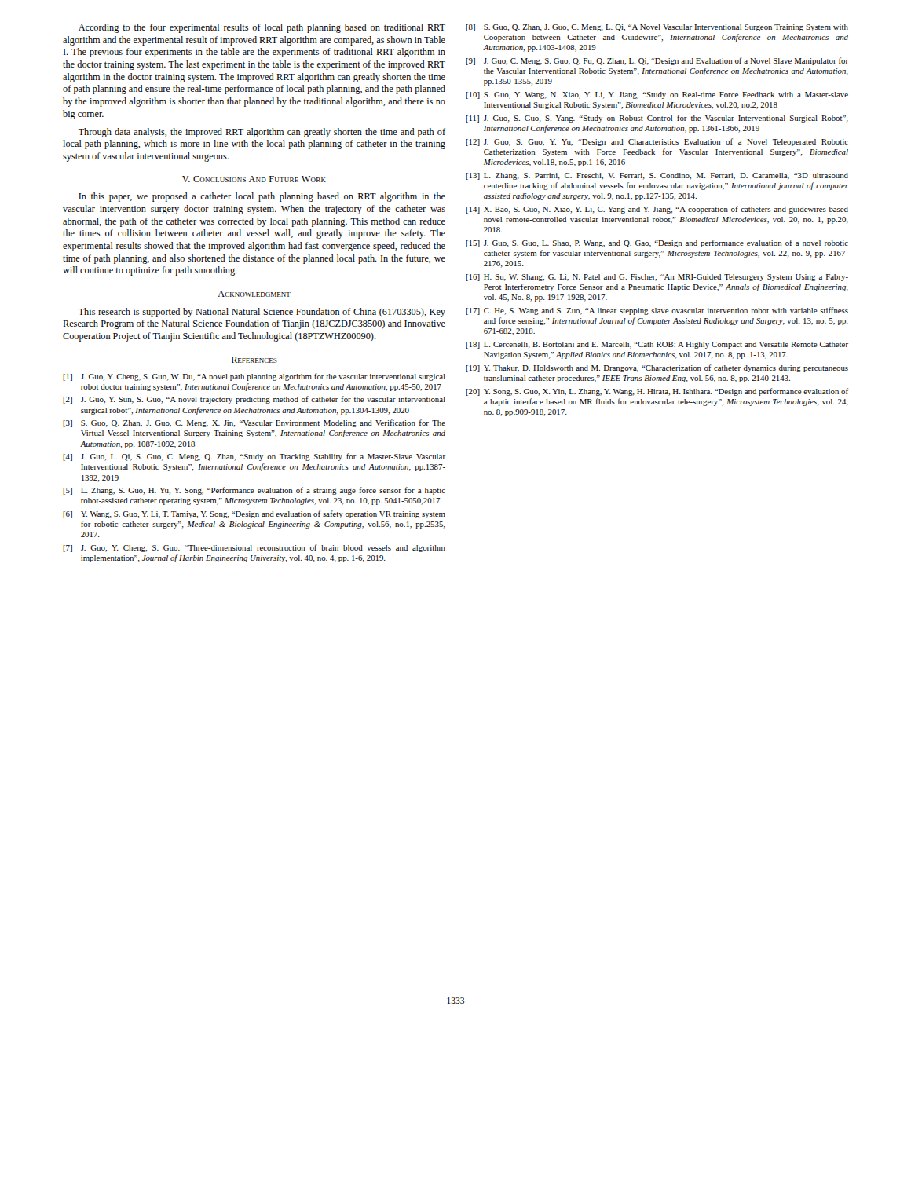According to the four experimental results of local path planning based on traditional RRT algorithm and the experimental result of improved RRT algorithm are compared, as shown in Table I. The previous four experiments in the table are the experiments of traditional RRT algorithm in the doctor training system. The last experiment in the table is the experiment of the improved RRT algorithm in the doctor training system. The improved RRT algorithm can greatly shorten the time of path planning and ensure the real-time performance of local path planning, and the path planned by the improved algorithm is shorter than that planned by the traditional algorithm, and there is no big corner.
Through data analysis, the improved RRT algorithm can greatly shorten the time and path of local path planning, which is more in line with the local path planning of catheter in the training system of vascular interventional surgeons.
V. Conclusions And Future Work
In this paper, we proposed a catheter local path planning based on RRT algorithm in the vascular intervention surgery doctor training system. When the trajectory of the catheter was abnormal, the path of the catheter was corrected by local path planning. This method can reduce the times of collision between catheter and vessel wall, and greatly improve the safety. The experimental results showed that the improved algorithm had fast convergence speed, reduced the time of path planning, and also shortened the distance of the planned local path. In the future, we will continue to optimize for path smoothing.
Acknowledgment
This research is supported by National Natural Science Foundation of China (61703305), Key Research Program of the Natural Science Foundation of Tianjin (18JCZDJC38500) and Innovative Cooperation Project of Tianjin Scientific and Technological (18PTZWHZ00090).
References
[1] J. Guo, Y. Cheng, S. Guo, W. Du, “A novel path planning algorithm for the vascular interventional surgical robot doctor training system”, International Conference on Mechatronics and Automation, pp.45-50, 2017
[2] J. Guo, Y. Sun, S. Guo, “A novel trajectory predicting method of catheter for the vascular interventional surgical robot”, International Conference on Mechatronics and Automation, pp.1304-1309, 2020
[3] S. Guo, Q. Zhan, J. Guo, C. Meng, X. Jin, “Vascular Environment Modeling and Verification for The Virtual Vessel Interventional Surgery Training System”, International Conference on Mechatronics and Automation, pp. 1087-1092, 2018
[4] J. Guo, L. Qi, S. Guo, C. Meng, Q. Zhan, “Study on Tracking Stability for a Master-Slave Vascular Interventional Robotic System”, International Conference on Mechatronics and Automation, pp.1387-1392, 2019
[5] L. Zhang, S. Guo, H. Yu, Y. Song, “Performance evaluation of a straing auge force sensor for a haptic robot-assisted catheter operating system,” Microsystem Technologies, vol. 23, no. 10, pp. 5041-5050,2017
[6] Y. Wang, S. Guo, Y. Li, T. Tamiya, Y. Song, “Design and evaluation of safety operation VR training system for robotic catheter surgery”, Medical & Biological Engineering & Computing, vol.56, no.1, pp.2535, 2017.
[7] J. Guo, Y. Cheng, S. Guo. “Three-dimensional reconstruction of brain blood vessels and algorithm implementation”, Journal of Harbin Engineering University, vol. 40, no. 4, pp. 1-6, 2019.
[8] S. Guo, Q. Zhan, J. Guo, C. Meng, L. Qi, “A Novel Vascular Interventional Surgeon Training System with Cooperation between Catheter and Guidewire”, International Conference on Mechatronics and Automation, pp.1403-1408, 2019
[9] J. Guo, C. Meng, S. Guo, Q. Fu, Q. Zhan, L. Qi, “Design and Evaluation of a Novel Slave Manipulator for the Vascular Interventional Robotic System”, International Conference on Mechatronics and Automation, pp.1350-1355, 2019
[10] S. Guo, Y. Wang, N. Xiao, Y. Li, Y. Jiang, “Study on Real-time Force Feedback with a Master-slave Interventional Surgical Robotic System”, Biomedical Microdevices, vol.20, no.2, 2018
[11] J. Guo, S. Guo, S. Yang. “Study on Robust Control for the Vascular Interventional Surgical Robot”, International Conference on Mechatronics and Automation, pp. 1361-1366, 2019
[12] J. Guo, S. Guo, Y. Yu, “Design and Characteristics Evaluation of a Novel Teleoperated Robotic Catheterization System with Force Feedback for Vascular Interventional Surgery”, Biomedical Microdevices, vol.18, no.5, pp.1-16, 2016
[13] L. Zhang, S. Parrini, C. Freschi, V. Ferrari, S. Condino, M. Ferrari, D. Caramella, “3D ultrasound centerline tracking of abdominal vessels for endovascular navigation,” International journal of computer assisted radiology and surgery, vol. 9, no.1, pp.127-135, 2014.
[14] X. Bao, S. Guo, N. Xiao, Y. Li, C. Yang and Y. Jiang, “A cooperation of catheters and guidewires-based novel remote-controlled vascular interventional robot,” Biomedical Microdevices, vol. 20, no. 1, pp.20, 2018.
[15] J. Guo, S. Guo, L. Shao, P. Wang, and Q. Gao, “Design and performance evaluation of a novel robotic catheter system for vascular interventional surgery,” Microsystem Technologies, vol. 22, no. 9, pp. 2167-2176, 2015.
[16] H. Su, W. Shang, G. Li, N. Patel and G. Fischer, “An MRI-Guided Telesurgery System Using a Fabry-Perot Interferometry Force Sensor and a Pneumatic Haptic Device,” Annals of Biomedical Engineering, vol. 45, No. 8, pp. 1917-1928, 2017.
[17] C. He, S. Wang and S. Zuo, “A linear stepping slave ovascular intervention robot with variable stiffness and force sensing,” International Journal of Computer Assisted Radiology and Surgery, vol. 13, no. 5, pp. 671-682, 2018.
[18] L. Cercenelli, B. Bortolani and E. Marcelli, “Cath ROB: A Highly Compact and Versatile Remote Catheter Navigation System,” Applied Bionics and Biomechanics, vol. 2017, no. 8, pp. 1-13, 2017.
[19] Y. Thakur, D. Holdsworth and M. Drangova, “Characterization of catheter dynamics during percutaneous transluminal catheter procedures,” IEEE Trans Biomed Eng, vol. 56, no. 8, pp. 2140-2143.
[20] Y. Song, S. Guo, X. Yin, L. Zhang, Y. Wang, H. Hirata, H. Ishihara. “Design and performance evaluation of a haptic interface based on MR fluids for endovascular tele-surgery”, Microsystem Technologies, vol. 24, no. 8, pp.909-918, 2017.
1333